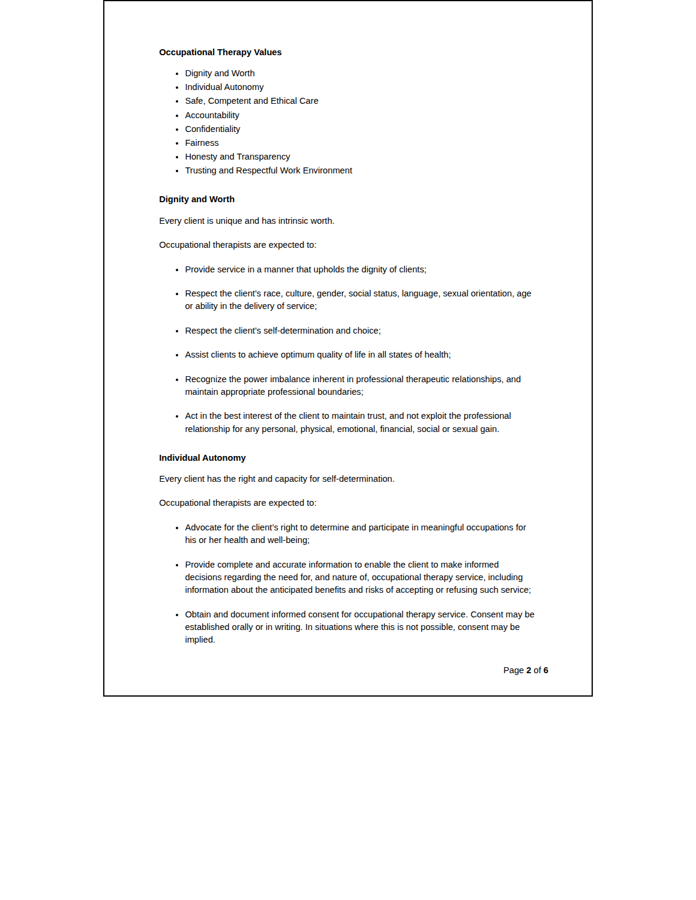Occupational Therapy Values
Dignity and Worth
Individual Autonomy
Safe, Competent and Ethical Care
Accountability
Confidentiality
Fairness
Honesty and Transparency
Trusting and Respectful Work Environment
Dignity and Worth
Every client is unique and has intrinsic worth.
Occupational therapists are expected to:
Provide service in a manner that upholds the dignity of clients;
Respect the client’s race, culture, gender, social status, language, sexual orientation, age or ability in the delivery of service;
Respect the client’s self-determination and choice;
Assist clients to achieve optimum quality of life in all states of health;
Recognize the power imbalance inherent in professional therapeutic relationships, and maintain appropriate professional boundaries;
Act in the best interest of the client to maintain trust, and not exploit the professional relationship for any personal, physical, emotional, financial, social or sexual gain.
Individual Autonomy
Every client has the right and capacity for self-determination.
Occupational therapists are expected to:
Advocate for the client’s right to determine and participate in meaningful occupations for his or her health and well-being;
Provide complete and accurate information to enable the client to make informed decisions regarding the need for, and nature of, occupational therapy service, including information about the anticipated benefits and risks of accepting or refusing such service;
Obtain and document informed consent for occupational therapy service. Consent may be established orally or in writing. In situations where this is not possible, consent may be implied.
Page 2 of 6